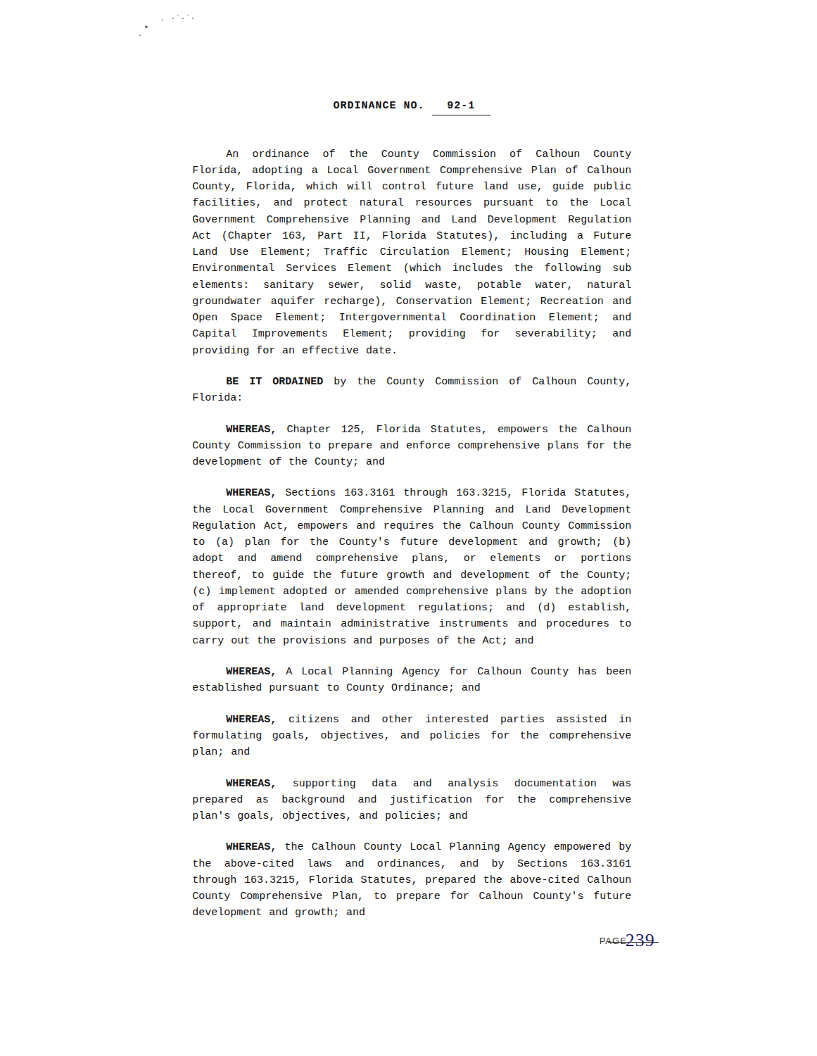. ·····
▸
·
ORDINANCE NO. 92-1
An ordinance of the County Commission of Calhoun County Florida, adopting a Local Government Comprehensive Plan of Calhoun County, Florida, which will control future land use, guide public facilities, and protect natural resources pursuant to the Local Government Comprehensive Planning and Land Development Regulation Act (Chapter 163, Part II, Florida Statutes), including a Future Land Use Element; Traffic Circulation Element; Housing Element; Environmental Services Element (which includes the following sub elements: sanitary sewer, solid waste, potable water, natural groundwater aquifer recharge), Conservation Element; Recreation and Open Space Element; Intergovernmental Coordination Element; and Capital Improvements Element; providing for severability; and providing for an effective date.
BE IT ORDAINED by the County Commission of Calhoun County, Florida:
WHEREAS, Chapter 125, Florida Statutes, empowers the Calhoun County Commission to prepare and enforce comprehensive plans for the development of the County; and
WHEREAS, Sections 163.3161 through 163.3215, Florida Statutes, the Local Government Comprehensive Planning and Land Development Regulation Act, empowers and requires the Calhoun County Commission to (a) plan for the County's future development and growth; (b) adopt and amend comprehensive plans, or elements or portions thereof, to guide the future growth and development of the County; (c) implement adopted or amended comprehensive plans by the adoption of appropriate land development regulations; and (d) establish, support, and maintain administrative instruments and procedures to carry out the provisions and purposes of the Act; and
WHEREAS, A Local Planning Agency for Calhoun County has been established pursuant to County Ordinance; and
WHEREAS, citizens and other interested parties assisted in formulating goals, objectives, and policies for the comprehensive plan; and
WHEREAS, supporting data and analysis documentation was prepared as background and justification for the comprehensive plan's goals, objectives, and policies; and
WHEREAS, the Calhoun County Local Planning Agency empowered by the above-cited laws and ordinances, and by Sections 163.3161 through 163.3215, Florida Statutes, prepared the above-cited Calhoun County Comprehensive Plan, to prepare for Calhoun County's future development and growth; and
PAGE239